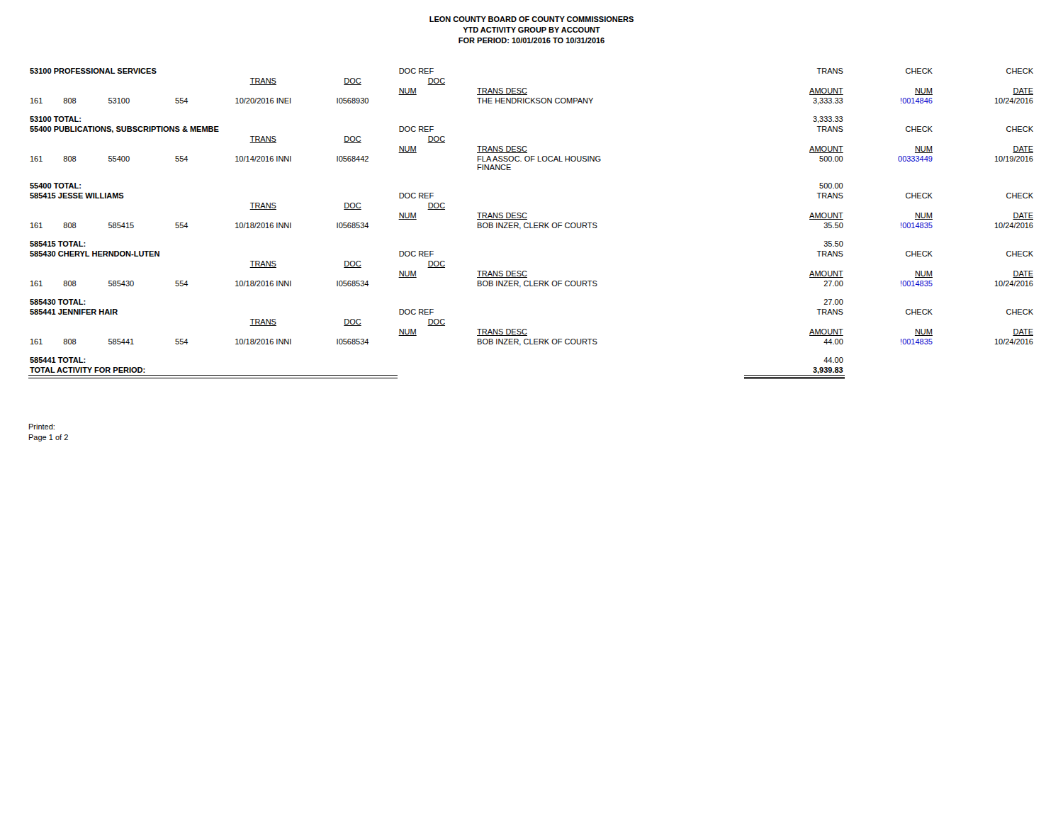LEON COUNTY BOARD OF COUNTY COMMISSIONERS
YTD ACTIVITY GROUP BY ACCOUNT
FOR PERIOD: 10/01/2016 TO 10/31/2016
| 53100 PROFESSIONAL SERVICES | | | DOC REF | | TRANS | CHECK | CHECK |
| | | | | TRANS | DOC | DOC | | | | |
| | | | | | | NUM | TRANS DESC | AMOUNT | NUM | DATE |
| 161 | 808 | 53100 | 554 | 10/20/2016 INEI | I0568930 | | THE HENDRICKSON COMPANY | 3,333.33 | !0014846 | 10/24/2016 |
| 53100 TOTAL: | | | | | 3,333.33 | | |
| 55400 PUBLICATIONS, SUBSCRIPTIONS & MEMBE | DOC REF | | TRANS | CHECK | CHECK |
| | | | | TRANS | DOC | DOC | | | | |
| | | | | | | NUM | TRANS DESC | AMOUNT | NUM | DATE |
| 161 | 808 | 55400 | 554 | 10/14/2016 INNI | I0568442 | | FLA ASSOC. OF LOCAL HOUSING FINANCE | 500.00 | 00333449 | 10/19/2016 |
| 55400 TOTAL: | | | | | 500.00 | | |
| 585415 JESSE WILLIAMS | | DOC REF | | TRANS | CHECK | CHECK |
| | | | | TRANS | DOC | DOC | | | | |
| | | | | | | NUM | TRANS DESC | AMOUNT | NUM | DATE |
| 161 | 808 | 585415 | 554 | 10/18/2016 INNI | I0568534 | | BOB INZER, CLERK OF COURTS | 35.50 | !0014835 | 10/24/2016 |
| 585415 TOTAL: | | | | | 35.50 | | |
| 585430 CHERYL HERNDON-LUTEN | DOC REF | | TRANS | CHECK | CHECK |
| | | | | TRANS | DOC | DOC | | | | |
| | | | | | | NUM | TRANS DESC | AMOUNT | NUM | DATE |
| 161 | 808 | 585430 | 554 | 10/18/2016 INNI | I0568534 | | BOB INZER, CLERK OF COURTS | 27.00 | !0014835 | 10/24/2016 |
| 585430 TOTAL: | | | | | 27.00 | | |
| 585441 JENNIFER HAIR | | DOC REF | | TRANS | CHECK | CHECK |
| | | | | TRANS | DOC | DOC | | | | |
| | | | | | | NUM | TRANS DESC | AMOUNT | NUM | DATE |
| 161 | 808 | 585441 | 554 | 10/18/2016 INNI | I0568534 | | BOB INZER, CLERK OF COURTS | 44.00 | !0014835 | 10/24/2016 |
| 585441 TOTAL: | | | | | 44.00 | | |
| TOTAL ACTIVITY FOR PERIOD: | | | 3,939.83 | | |
Printed:
Page 1 of 2